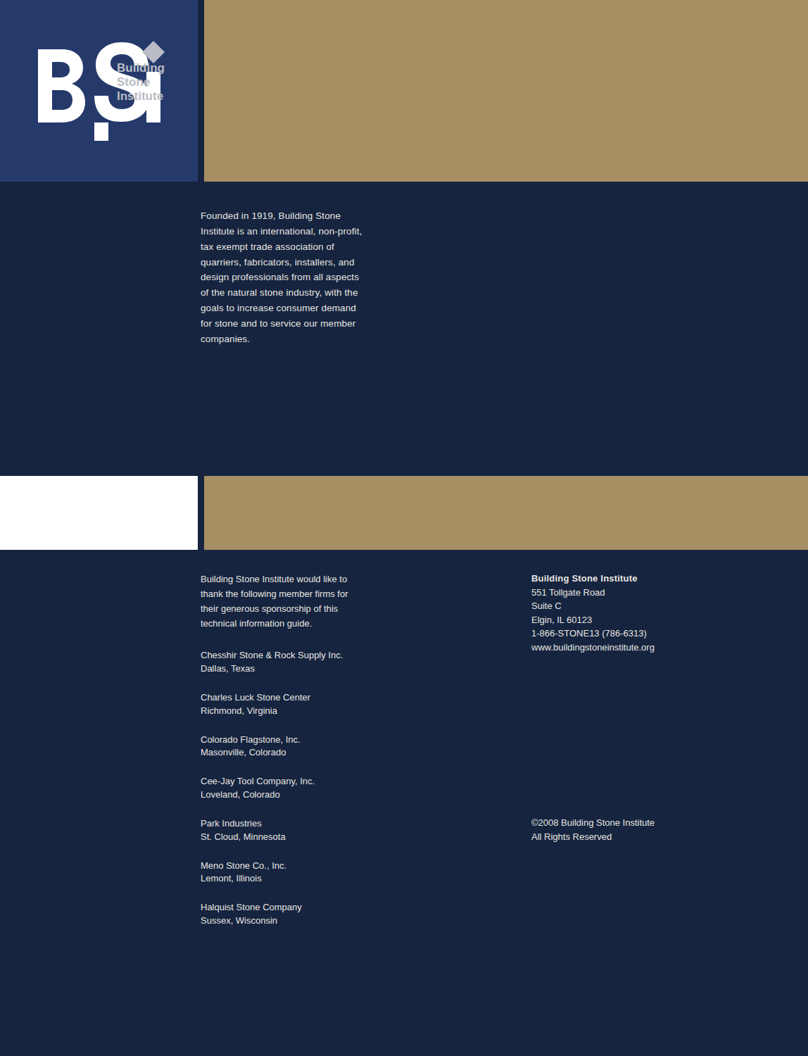Building Stone Institute
Founded in 1919, Building Stone Institute is an international, non-profit, tax exempt trade association of quarriers, fabricators, installers, and design professionals from all aspects of the natural stone industry, with the goals to increase consumer demand for stone and to service our member companies.
Building Stone Institute would like to thank the following member firms for their generous sponsorship of this technical information guide.
Chesshir Stone & Rock Supply Inc. Dallas, Texas
Charles Luck Stone Center Richmond, Virginia
Colorado Flagstone, Inc. Masonville, Colorado
Cee-Jay Tool Company, Inc. Loveland, Colorado
Park Industries St. Cloud, Minnesota
Meno Stone Co., Inc. Lemont, Illinois
Halquist Stone Company Sussex, Wisconsin
Building Stone Institute
551 Tollgate Road
Suite C
Elgin, IL 60123
1-866-STONE13 (786-6313)
www.buildingstoneinstitute.org
©2008 Building Stone Institute
All Rights Reserved